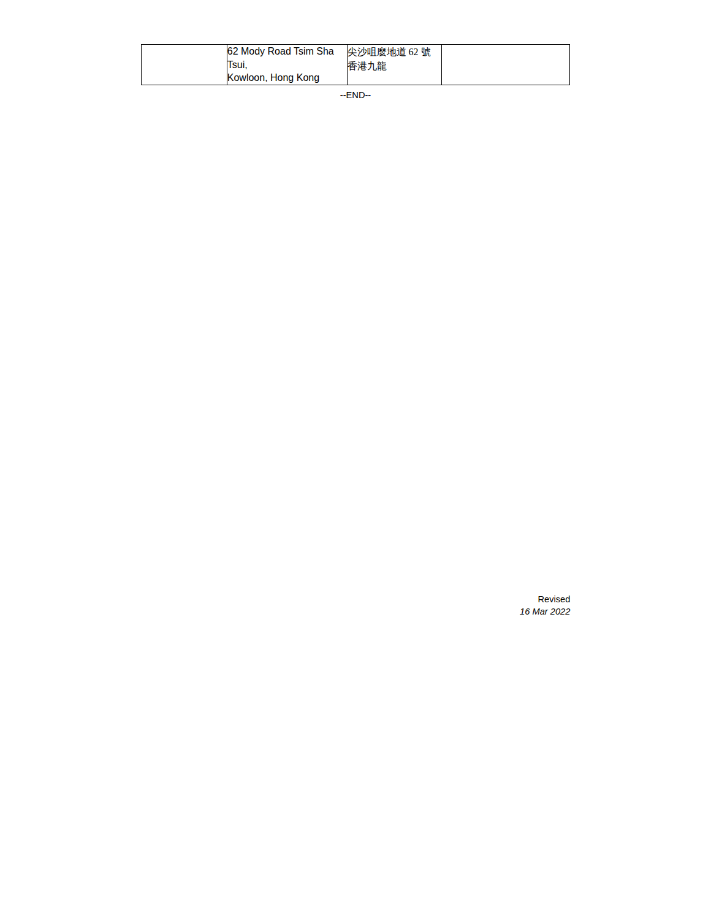| | 62 Mody Road Tsim Sha Tsui, Kowloon, Hong Kong | 尖沙咀麼地道 62 號 香港九龍 | |
--END--
Revised
16 Mar 2022